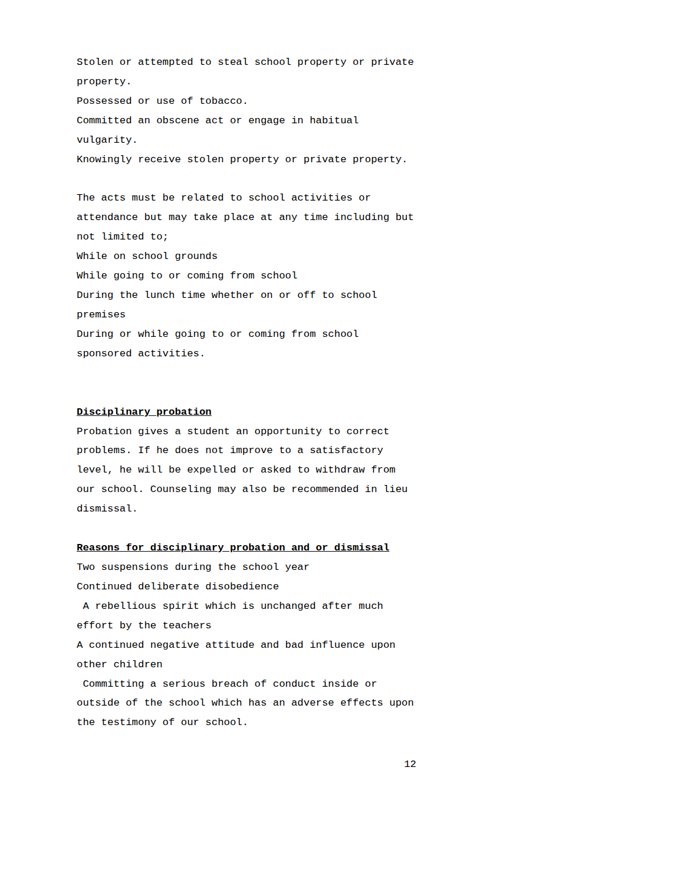Stolen or attempted to steal school property or private property.
Possessed or use of tobacco.
Committed an obscene act or engage in habitual vulgarity.
Knowingly receive stolen property or private property.
The acts must be related to school activities or attendance but may take place at any time including but not limited to;
While on school grounds
While going to or coming from school
During the lunch time whether on or off to school premises
During or while going to or coming from school sponsored activities.
Disciplinary probation
Probation gives a student an opportunity to correct problems. If he does not improve to a satisfactory level, he will be expelled or asked to withdraw from our school. Counseling may also be recommended in lieu dismissal.
Reasons for disciplinary probation and or dismissal
Two suspensions during the school year
Continued deliberate disobedience
A rebellious spirit which is unchanged after much effort by the teachers
A continued negative attitude and bad influence upon other children
Committing a serious breach of conduct inside or outside of the school which has an adverse effects upon the testimony of our school.
12